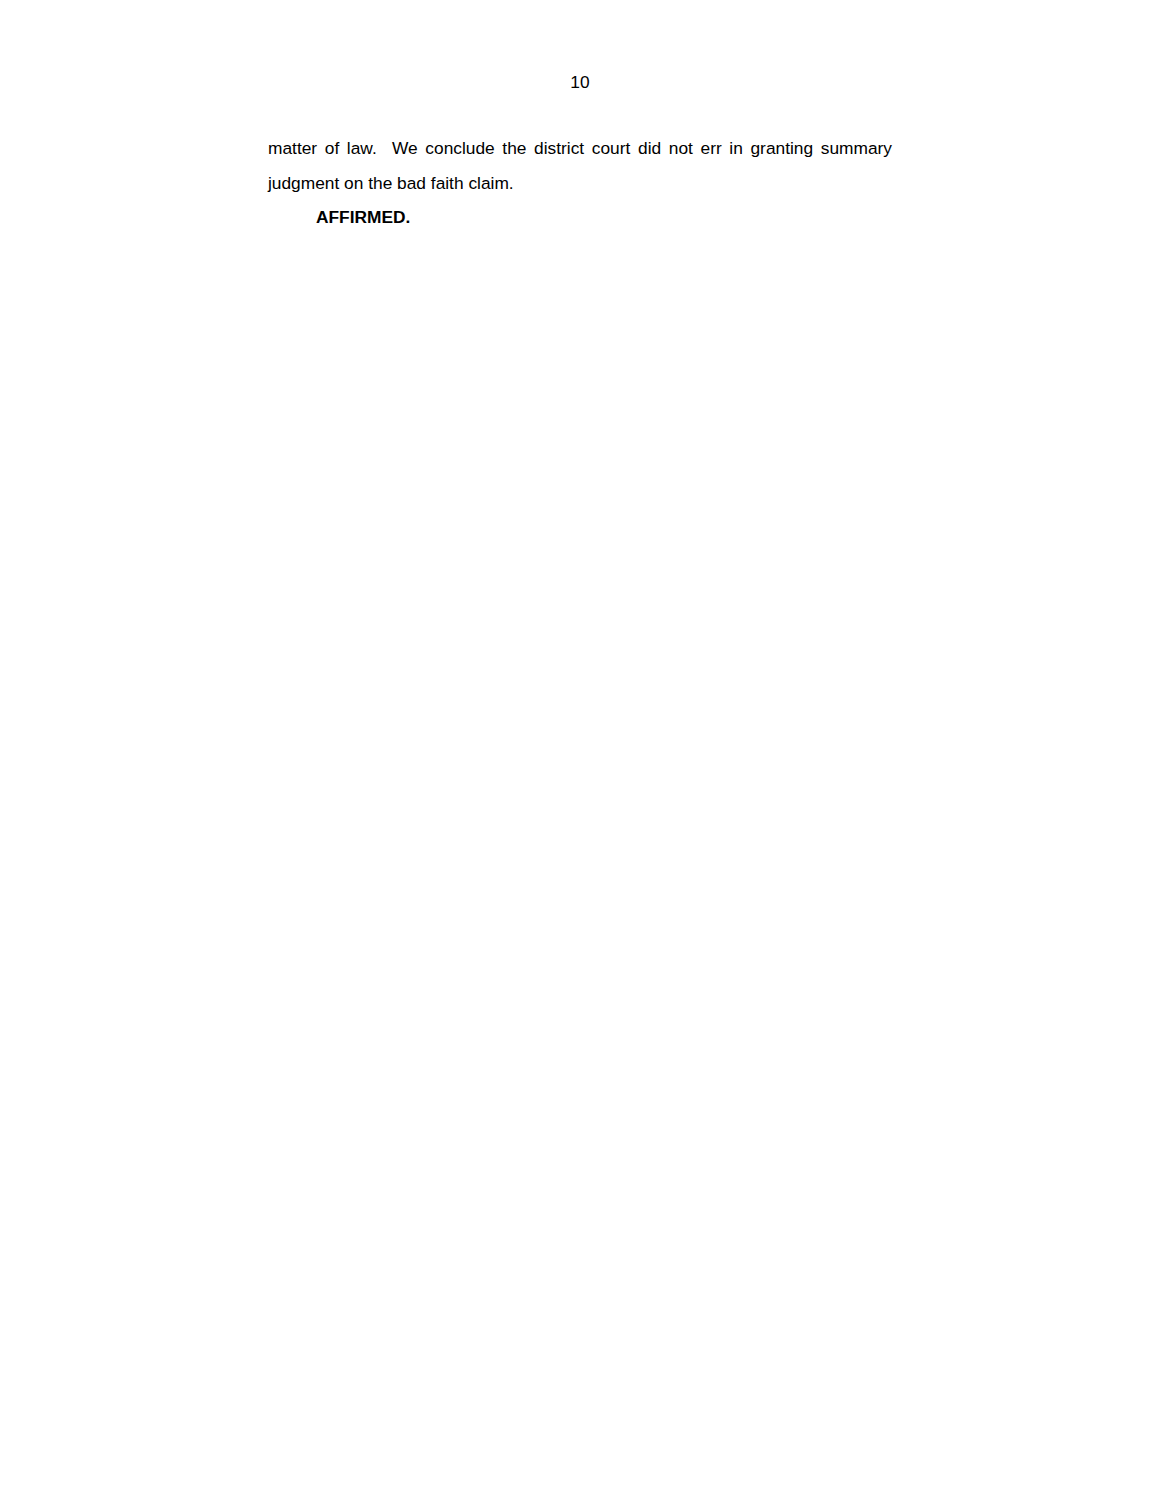10
matter of law. We conclude the district court did not err in granting summary judgment on the bad faith claim.
AFFIRMED.